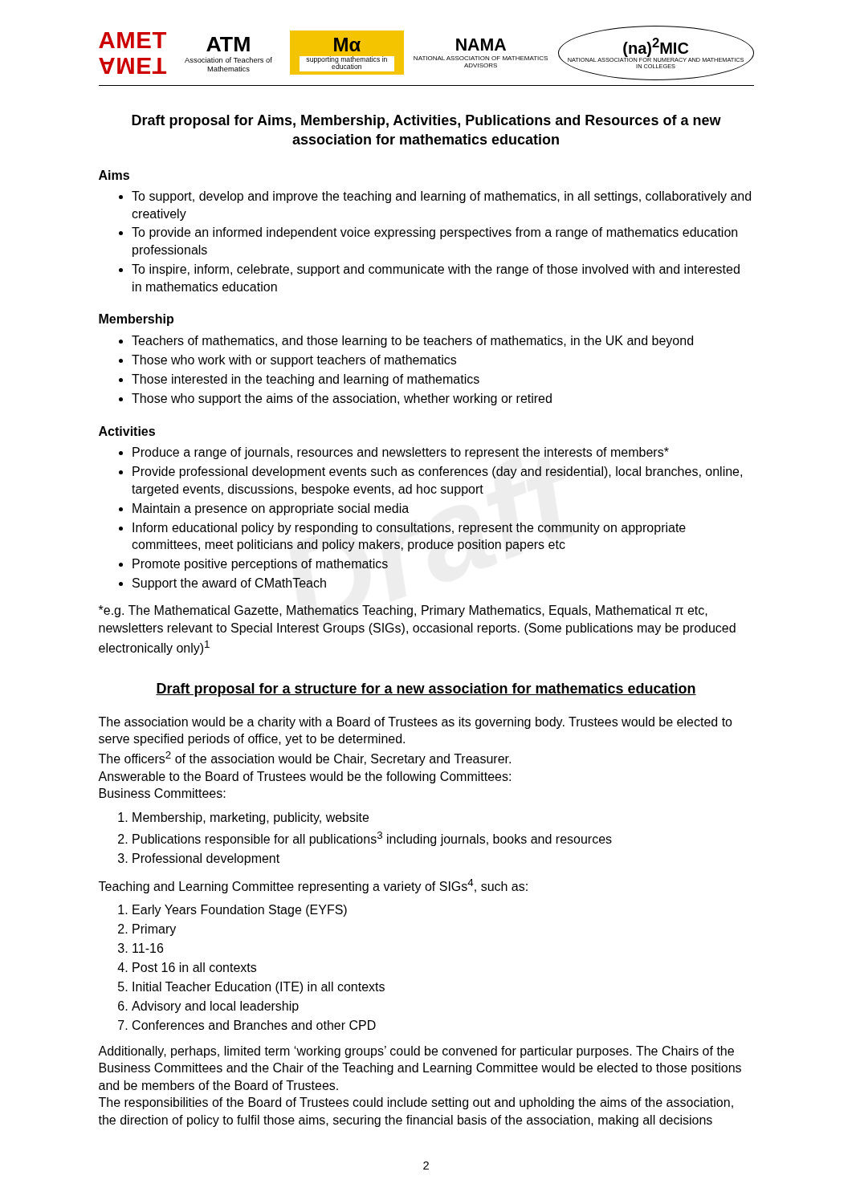Draft
AMETAMET
ATMAssociation of Teachers of Mathematics
Mαsupporting mathematics in education
NAMANATIONAL ASSOCIATION OF MATHEMATICS ADVISORS
(na)2MICNATIONAL ASSOCIATION FOR NUMERACY AND MATHEMATICS IN COLLEGES
Draft proposal for Aims, Membership, Activities, Publications and Resources of a new association for mathematics education
Aims
To support, develop and improve the teaching and learning of mathematics, in all settings, collaboratively and creatively
To provide an informed independent voice expressing perspectives from a range of mathematics education professionals
To inspire, inform, celebrate, support and communicate with the range of those involved with and interested in mathematics education
Membership
Teachers of mathematics, and those learning to be teachers of mathematics, in the UK and beyond
Those who work with or support teachers of mathematics
Those interested in the teaching and learning of mathematics
Those who support the aims of the association, whether working or retired
Activities
Produce a range of journals, resources and newsletters to represent the interests of members*
Provide professional development events such as conferences (day and residential), local branches, online, targeted events, discussions, bespoke events, ad hoc support
Maintain a presence on appropriate social media
Inform educational policy by responding to consultations, represent the community on appropriate committees, meet politicians and policy makers, produce position papers etc
Promote positive perceptions of mathematics
Support the award of CMathTeach
*e.g. The Mathematical Gazette, Mathematics Teaching, Primary Mathematics, Equals, Mathematical π etc, newsletters relevant to Special Interest Groups (SIGs), occasional reports. (Some publications may be produced electronically only)1
Draft proposal for a structure for a new association for mathematics education
The association would be a charity with a Board of Trustees as its governing body. Trustees would be elected to serve specified periods of office, yet to be determined.
The officers2 of the association would be Chair, Secretary and Treasurer.
Answerable to the Board of Trustees would be the following Committees:
Business Committees:
Membership, marketing, publicity, website
Publications responsible for all publications3 including journals, books and resources
Professional development
Teaching and Learning Committee representing a variety of SIGs4, such as:
Early Years Foundation Stage (EYFS)
Primary
11-16
Post 16 in all contexts
Initial Teacher Education (ITE) in all contexts
Advisory and local leadership
Conferences and Branches and other CPD
Additionally, perhaps, limited term ‘working groups’ could be convened for particular purposes. The Chairs of the Business Committees and the Chair of the Teaching and Learning Committee would be elected to those positions and be members of the Board of Trustees.
The responsibilities of the Board of Trustees could include setting out and upholding the aims of the association, the direction of policy to fulfil those aims, securing the financial basis of the association, making all decisions
2